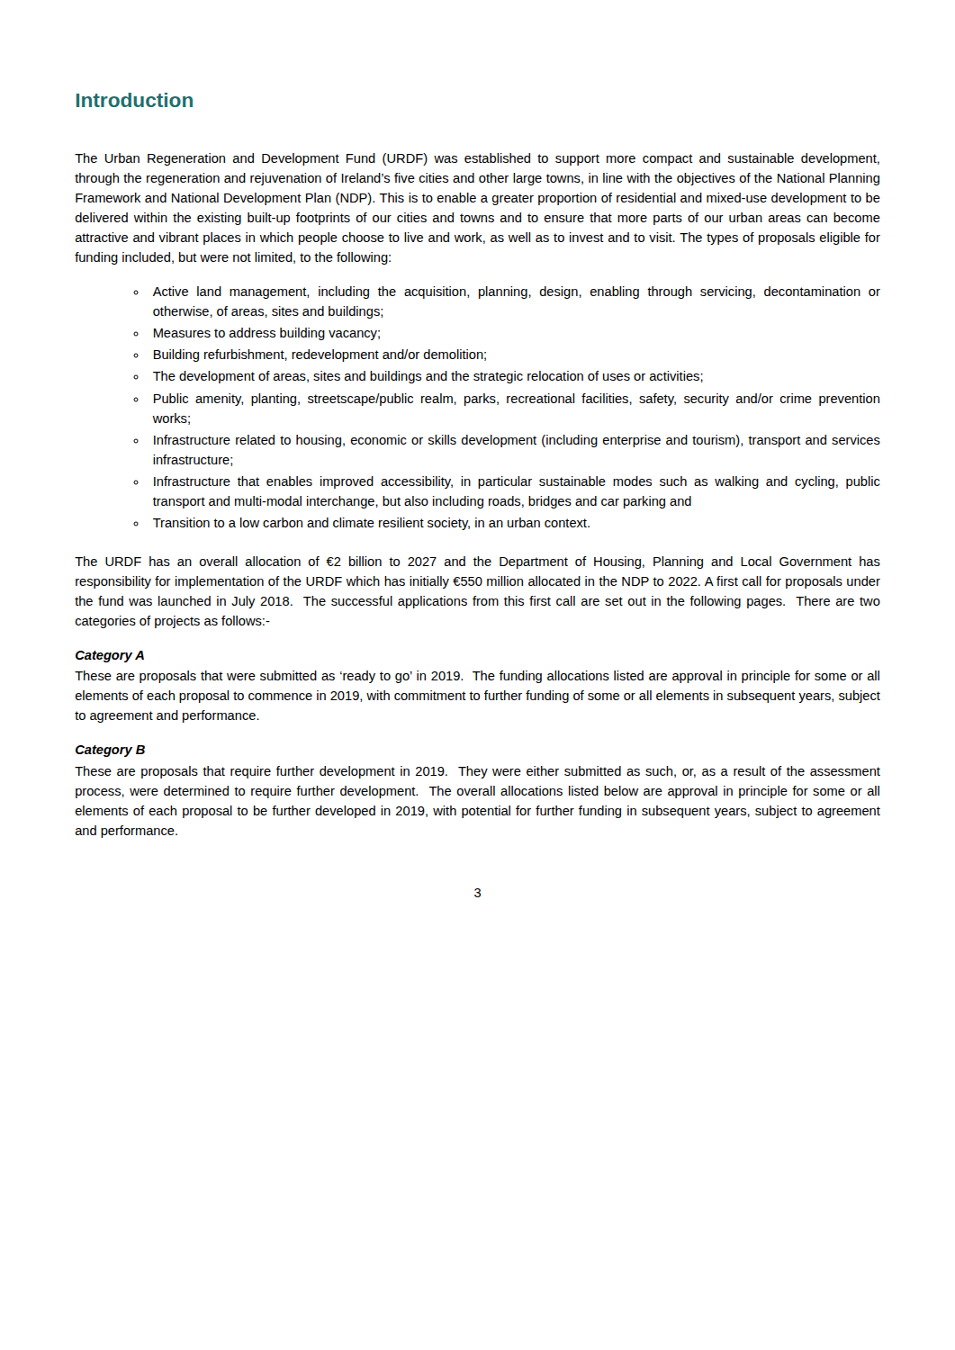Introduction
The Urban Regeneration and Development Fund (URDF) was established to support more compact and sustainable development, through the regeneration and rejuvenation of Ireland’s five cities and other large towns, in line with the objectives of the National Planning Framework and National Development Plan (NDP). This is to enable a greater proportion of residential and mixed-use development to be delivered within the existing built-up footprints of our cities and towns and to ensure that more parts of our urban areas can become attractive and vibrant places in which people choose to live and work, as well as to invest and to visit. The types of proposals eligible for funding included, but were not limited, to the following:
Active land management, including the acquisition, planning, design, enabling through servicing, decontamination or otherwise, of areas, sites and buildings;
Measures to address building vacancy;
Building refurbishment, redevelopment and/or demolition;
The development of areas, sites and buildings and the strategic relocation of uses or activities;
Public amenity, planting, streetscape/public realm, parks, recreational facilities, safety, security and/or crime prevention works;
Infrastructure related to housing, economic or skills development (including enterprise and tourism), transport and services infrastructure;
Infrastructure that enables improved accessibility, in particular sustainable modes such as walking and cycling, public transport and multi-modal interchange, but also including roads, bridges and car parking and
Transition to a low carbon and climate resilient society, in an urban context.
The URDF has an overall allocation of €2 billion to 2027 and the Department of Housing, Planning and Local Government has responsibility for implementation of the URDF which has initially €550 million allocated in the NDP to 2022. A first call for proposals under the fund was launched in July 2018. The successful applications from this first call are set out in the following pages. There are two categories of projects as follows:-
Category A
These are proposals that were submitted as ‘ready to go’ in 2019. The funding allocations listed are approval in principle for some or all elements of each proposal to commence in 2019, with commitment to further funding of some or all elements in subsequent years, subject to agreement and performance.
Category B
These are proposals that require further development in 2019. They were either submitted as such, or, as a result of the assessment process, were determined to require further development. The overall allocations listed below are approval in principle for some or all elements of each proposal to be further developed in 2019, with potential for further funding in subsequent years, subject to agreement and performance.
3